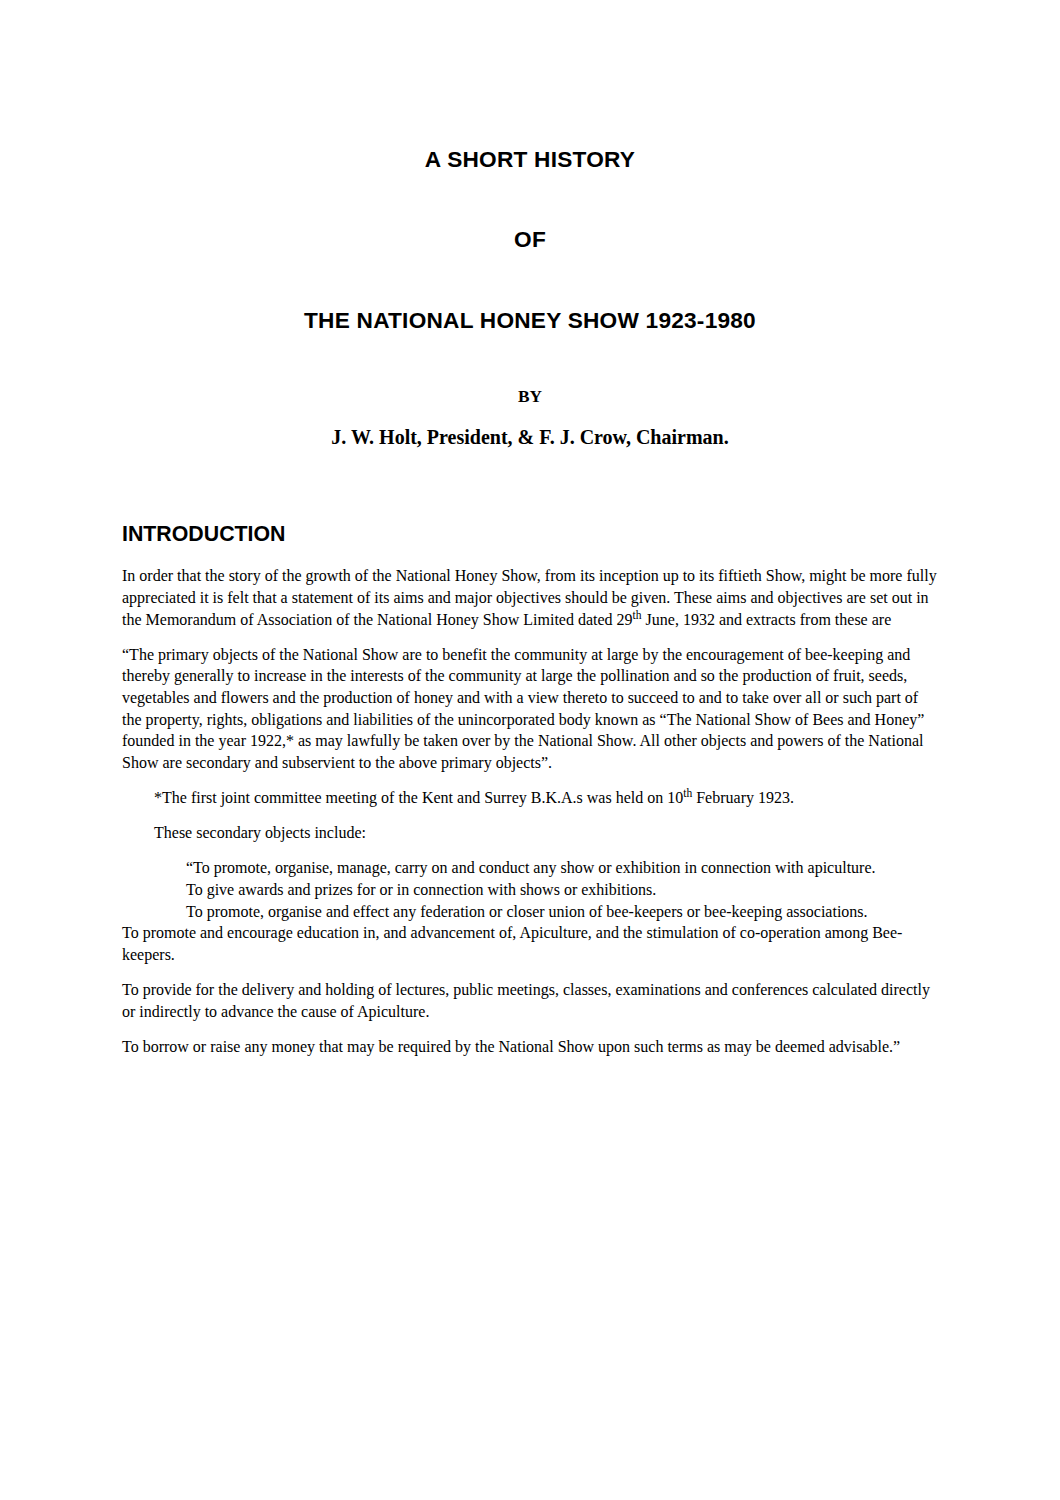A SHORT HISTORY OF THE NATIONAL HONEY SHOW 1923-1980
BY J. W. Holt, President, & F. J. Crow, Chairman.
INTRODUCTION
In order that the story of the growth of the National Honey Show, from its inception up to its fiftieth Show, might be more fully appreciated it is felt that a statement of its aims and major objectives should be given. These aims and objectives are set out in the Memorandum of Association of the National Honey Show Limited dated 29th June, 1932 and extracts from these are
“The primary objects of the National Show are to benefit the community at large by the encouragement of bee-keeping and thereby generally to increase in the interests of the community at large the pollination and so the production of fruit, seeds, vegetables and flowers and the production of honey and with a view thereto to succeed to and to take over all or such part of the property, rights, obligations and liabilities of the unincorporated body known as “The National Show of Bees and Honey” founded in the year 1922,* as may lawfully be taken over by the National Show. All other objects and powers of the National Show are secondary and subservient to the above primary objects”.
*The first joint committee meeting of the Kent and Surrey B.K.A.s was held on 10th February 1923.
These secondary objects include:
“To promote, organise, manage, carry on and conduct any show or exhibition in connection with apiculture.
To give awards and prizes for or in connection with shows or exhibitions.
To promote, organise and effect any federation or closer union of bee-keepers or bee-keeping associations.
To promote and encourage education in, and advancement of, Apiculture, and the stimulation of co-operation among Bee-keepers.
To provide for the delivery and holding of lectures, public meetings, classes, examinations and conferences calculated directly or indirectly to advance the cause of Apiculture.
To borrow or raise any money that may be required by the National Show upon such terms as may be deemed advisable.”